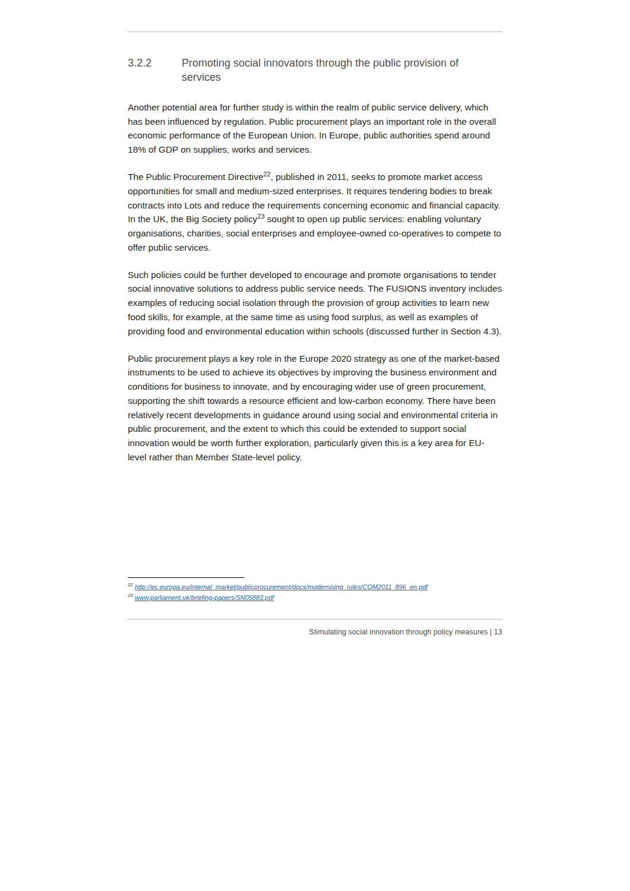3.2.2 Promoting social innovators through the public provision of services
Another potential area for further study is within the realm of public service delivery, which has been influenced by regulation. Public procurement plays an important role in the overall economic performance of the European Union. In Europe, public authorities spend around 18% of GDP on supplies, works and services.
The Public Procurement Directive22, published in 2011, seeks to promote market access opportunities for small and medium-sized enterprises. It requires tendering bodies to break contracts into Lots and reduce the requirements concerning economic and financial capacity. In the UK, the Big Society policy23 sought to open up public services: enabling voluntary organisations, charities, social enterprises and employee-owned co-operatives to compete to offer public services.
Such policies could be further developed to encourage and promote organisations to tender social innovative solutions to address public service needs. The FUSIONS inventory includes examples of reducing social isolation through the provision of group activities to learn new food skills, for example, at the same time as using food surplus, as well as examples of providing food and environmental education within schools (discussed further in Section 4.3).
Public procurement plays a key role in the Europe 2020 strategy as one of the market-based instruments to be used to achieve its objectives by improving the business environment and conditions for business to innovate, and by encouraging wider use of green procurement, supporting the shift towards a resource efficient and low-carbon economy. There have been relatively recent developments in guidance around using social and environmental criteria in public procurement, and the extent to which this could be extended to support social innovation would be worth further exploration, particularly given this is a key area for EU-level rather than Member State-level policy.
22 http://ec.europa.eu/internal_market/publicprocurement/docs/modernising_rules/COM2011_896_en.pdf
23 www.parliament.uk/briefing-papers/SN05883.pdf
Stimulating social innovation through policy measures | 13